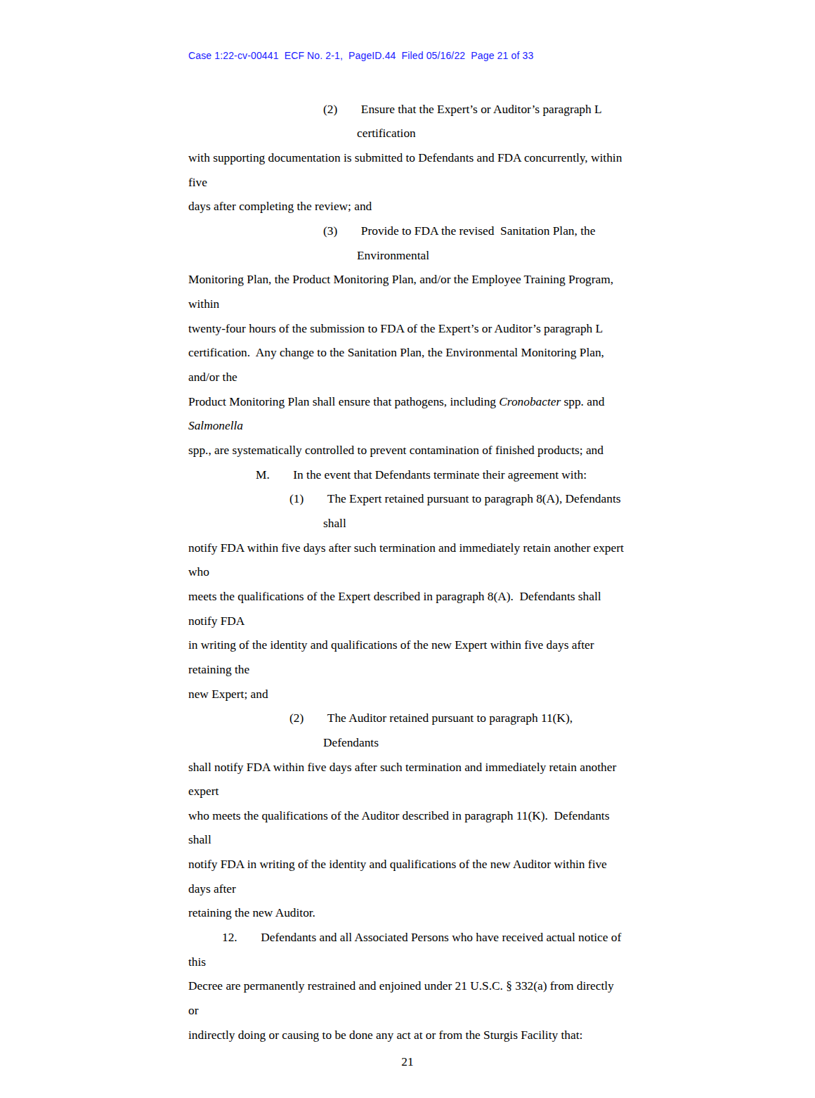Case 1:22-cv-00441 ECF No. 2-1, PageID.44 Filed 05/16/22 Page 21 of 33
(2) Ensure that the Expert’s or Auditor’s paragraph L certification
with supporting documentation is submitted to Defendants and FDA concurrently, within five
days after completing the review; and
(3) Provide to FDA the revised Sanitation Plan, the Environmental
Monitoring Plan, the Product Monitoring Plan, and/or the Employee Training Program, within
twenty-four hours of the submission to FDA of the Expert’s or Auditor’s paragraph L
certification. Any change to the Sanitation Plan, the Environmental Monitoring Plan, and/or the
Product Monitoring Plan shall ensure that pathogens, including Cronobacter spp. and Salmonella
spp., are systematically controlled to prevent contamination of finished products; and
M. In the event that Defendants terminate their agreement with:
(1) The Expert retained pursuant to paragraph 8(A), Defendants shall
notify FDA within five days after such termination and immediately retain another expert who
meets the qualifications of the Expert described in paragraph 8(A). Defendants shall notify FDA
in writing of the identity and qualifications of the new Expert within five days after retaining the
new Expert; and
(2) The Auditor retained pursuant to paragraph 11(K), Defendants
shall notify FDA within five days after such termination and immediately retain another expert
who meets the qualifications of the Auditor described in paragraph 11(K). Defendants shall
notify FDA in writing of the identity and qualifications of the new Auditor within five days after
retaining the new Auditor.
12. Defendants and all Associated Persons who have received actual notice of this
Decree are permanently restrained and enjoined under 21 U.S.C. § 332(a) from directly or
indirectly doing or causing to be done any act at or from the Sturgis Facility that:
21